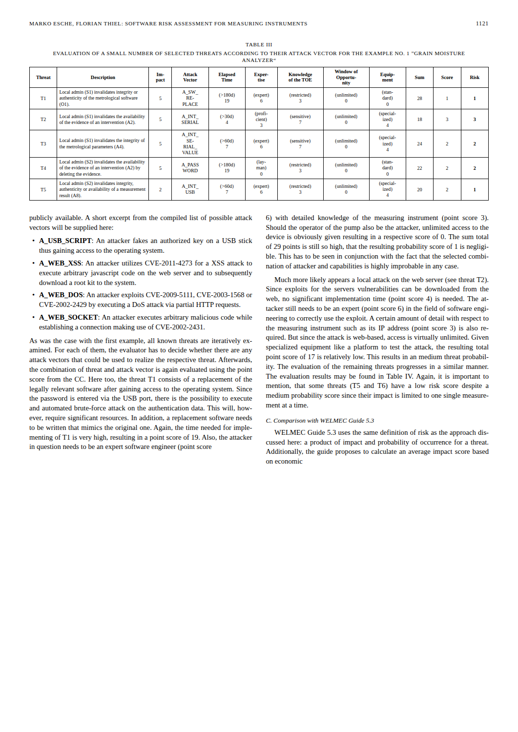Marko Esche, Florian Thiel: Software Risk Assessment for Measuring Instruments 1121
TABLE III Evaluation of a small number of selected threats according to their attack vector for the example no. 1 ”grain moisture
analyzer“
| Threat | Description | Im- pact | Attack Vector | Elapsed Time | Exper- tise | Knowledge of the TOE | Window of Opportu- nity | Equip- ment | Sum | Score | Risk |
| --- | --- | --- | --- | --- | --- | --- | --- | --- | --- | --- | --- |
| T1 | Local admin (S1) invalidates integrity or authenticity of the metrological software (O1). | 5 | A_SW_ RE- PLACE | (>180d) 19 | (expert) 6 | (restricted) 3 | (unlimited) 0 | (stan- dard) 0 | 28 | 1 | 1 |
| T2 | Local admin (S1) invalidates the availability of the evidence of an intervention (A2). | 5 | A_INT_ SERIAL | (>30d) 4 | (profi- cient) 3 | (sensitive) 7 | (unlimited) 0 | (special- ized) 4 | 18 | 3 | 3 |
| T3 | Local admin (S1) invalidates the integrity of the metrological parameters (A4). | 5 | A_INT_ SE- RIAL_ VALUE | (>60d) 7 | (expert) 6 | (sensitive) 7 | (unlimited) 0 | (special- ized) 4 | 24 | 2 | 2 |
| T4 | Local admin (S2) invalidates the availability of the evidence of an intervention (A2) by deleting the evidence. | 5 | A_PASS WORD | (>180d) 19 | (lay- man) 0 | (restricted) 3 | (unlimited) 0 | (stan- dard) 0 | 22 | 2 | 2 |
| T5 | Local admin (S2) invalidates integrity, authenticity or availability of a measurement result (A8). | 2 | A_INT_ USB | (>60d) 7 | (expert) 6 | (restricted) 3 | (unlimited) 0 | (special- ized) 4 | 20 | 2 | 1 |
publicly available. A short excerpt from the compiled list of possible attack vectors will be supplied here:
A_USB_SCRIPT: An attacker fakes an authorized key on a USB stick thus gaining access to the operating system.
A_WEB_XSS: An attacker utilizes CVE-2011-4273 for a XSS attack to execute arbitrary javascript code on the web server and to subsequently download a root kit to the system.
A_WEB_DOS: An attacker exploits CVE-2009-5111, CVE-2003-1568 or CVE-2002-2429 by executing a DoS attack via partial HTTP requests.
A_WEB_SOCKET: An attacker executes arbitrary malicious code while establishing a connection making use of CVE-2002-2431.
As was the case with the first example, all known threats are iteratively examined. For each of them, the evaluator has to decide whether there are any attack vectors that could be used to realize the respective threat. Afterwards, the combination of threat and attack vector is again evaluated using the point score from the CC. Here too, the threat T1 consists of a replacement of the legally relevant software after gaining access to the operating system. Since the password is entered via the USB port, there is the possibility to execute and automated brute-force attack on the authentication data. This will, however, require significant resources. In addition, a replacement software needs to be written that mimics the original one. Again, the time needed for implementing of T1 is very high, resulting in a point score of 19. Also, the attacker in question needs to be an expert software engineer (point score
6) with detailed knowledge of the measuring instrument (point score 3). Should the operator of the pump also be the attacker, unlimited access to the device is obviously given resulting in a respective score of 0. The sum total of 29 points is still so high, that the resulting probability score of 1 is negligible. This has to be seen in conjunction with the fact that the selected combination of attacker and capabilities is highly improbable in any case.
Much more likely appears a local attack on the web server (see threat T2). Since exploits for the servers vulnerabilities can be downloaded from the web, no significant implementation time (point score 4) is needed. The attacker still needs to be an expert (point score 6) in the field of software engineering to correctly use the exploit. A certain amount of detail with respect to the measuring instrument such as its IP address (point score 3) is also required. But since the attack is web-based, access is virtually unlimited. Given specialized equipment like a platform to test the attack, the resulting total point score of 17 is relatively low. This results in an medium threat probability. The evaluation of the remaining threats progresses in a similar manner. The evaluation results may be found in Table IV. Again, it is important to mention, that some threats (T5 and T6) have a low risk score despite a medium probability score since their impact is limited to one single measurement at a time.
C. Comparison with WELMEC Guide 5.3
WELMEC Guide 5.3 uses the same definition of risk as the approach discussed here: a product of impact and probability of occurrence for a threat. Additionally, the guide proposes to calculate an average impact score based on economic